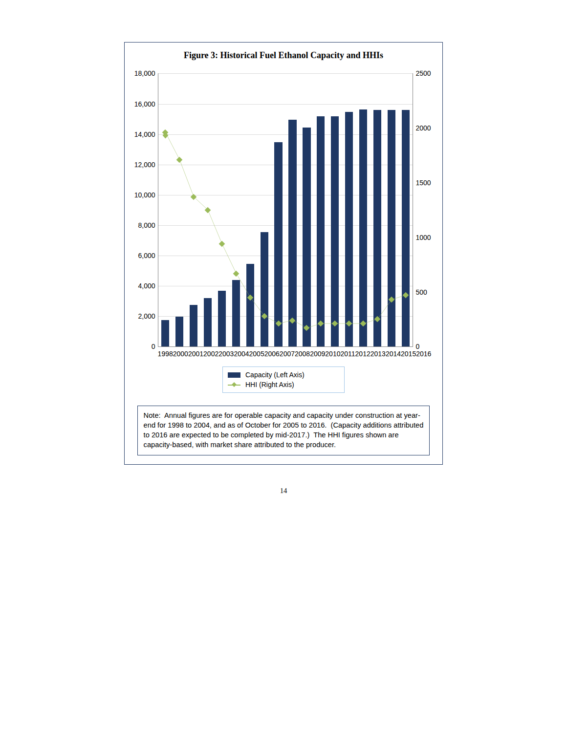Figure 3: Historical Fuel Ethanol Capacity and HHIs
18,000
16,000
14,000
12,000
10,000
8,000
6,000
4,000
2,000
0
2500
2000
1500
1000
500
0
199820002001200220032004 200520062007200820092010 201120122013201420152016
Capacity (Left Axis)
HHI (Right Axis)
Note: Annual figures are for operable capacity and capacity under construction at year-end for 1998 to 2004, and as of October for 2005 to 2016. (Capacity additions attributed to 2016 are expected to be completed by mid-2017.) The HHI figures shown are capacity-based, with market share attributed to the producer.
14